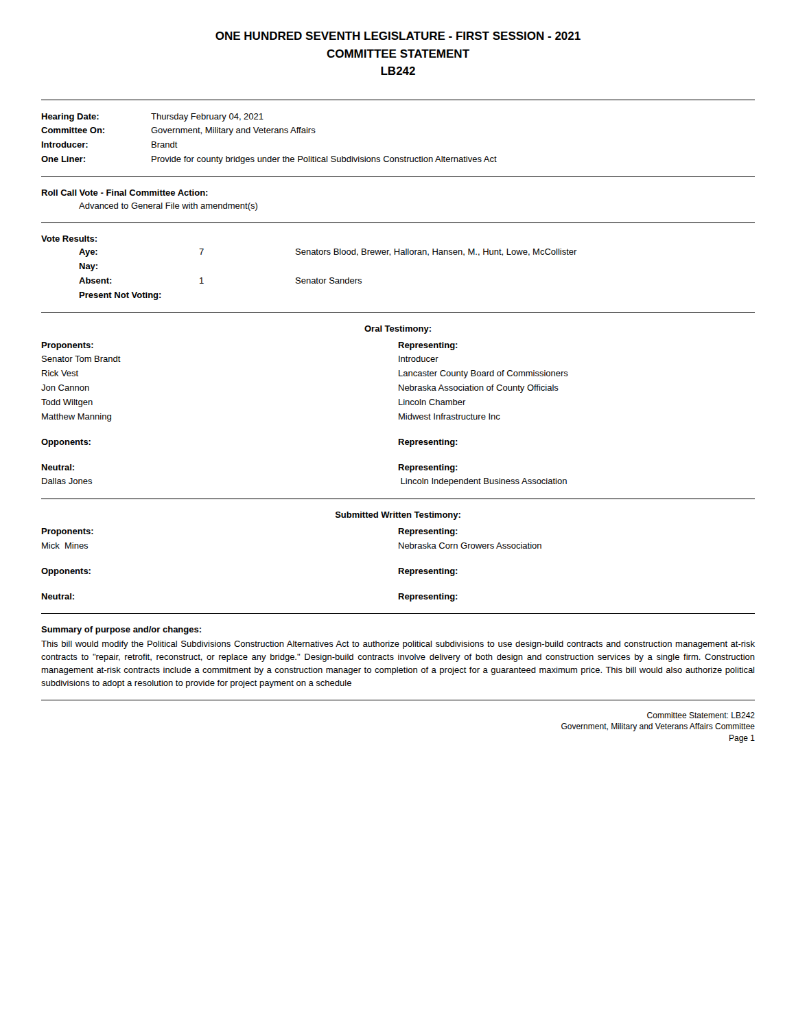ONE HUNDRED SEVENTH LEGISLATURE - FIRST SESSION - 2021
COMMITTEE STATEMENT
LB242
| Hearing Date: | Thursday February 04, 2021 |
| Committee On: | Government, Military and Veterans Affairs |
| Introducer: | Brandt |
| One Liner: | Provide for county bridges under the Political Subdivisions Construction Alternatives Act |
Roll Call Vote - Final Committee Action:
Advanced to General File with amendment(s)
Vote Results:
| Aye: | 7 | Senators Blood, Brewer, Halloran, Hansen, M., Hunt, Lowe, McCollister |
| Nay: | | |
| Absent: | 1 | Senator Sanders |
| Present Not Voting: | | |
Oral Testimony:
| Proponents: | Representing: |
| Senator Tom Brandt | Introducer |
| Rick Vest | Lancaster County Board of Commissioners |
| Jon Cannon | Nebraska Association of County Officials |
| Todd Wiltgen | Lincoln Chamber |
| Matthew Manning | Midwest Infrastructure Inc |
| Opponents: | Representing: |
| Neutral: | Representing: |
| Dallas Jones | Lincoln Independent Business Association |
Submitted Written Testimony:
| Proponents: | Representing: |
| Mick Mines | Nebraska Corn Growers Association |
| Opponents: | Representing: |
| Neutral: | Representing: |
Summary of purpose and/or changes:
This bill would modify the Political Subdivisions Construction Alternatives Act to authorize political subdivisions to use design-build contracts and construction management at-risk contracts to "repair, retrofit, reconstruct, or replace any bridge." Design-build contracts involve delivery of both design and construction services by a single firm. Construction management at-risk contracts include a commitment by a construction manager to completion of a project for a guaranteed maximum price. This bill would also authorize political subdivisions to adopt a resolution to provide for project payment on a schedule
Committee Statement: LB242
Government, Military and Veterans Affairs Committee
Page 1